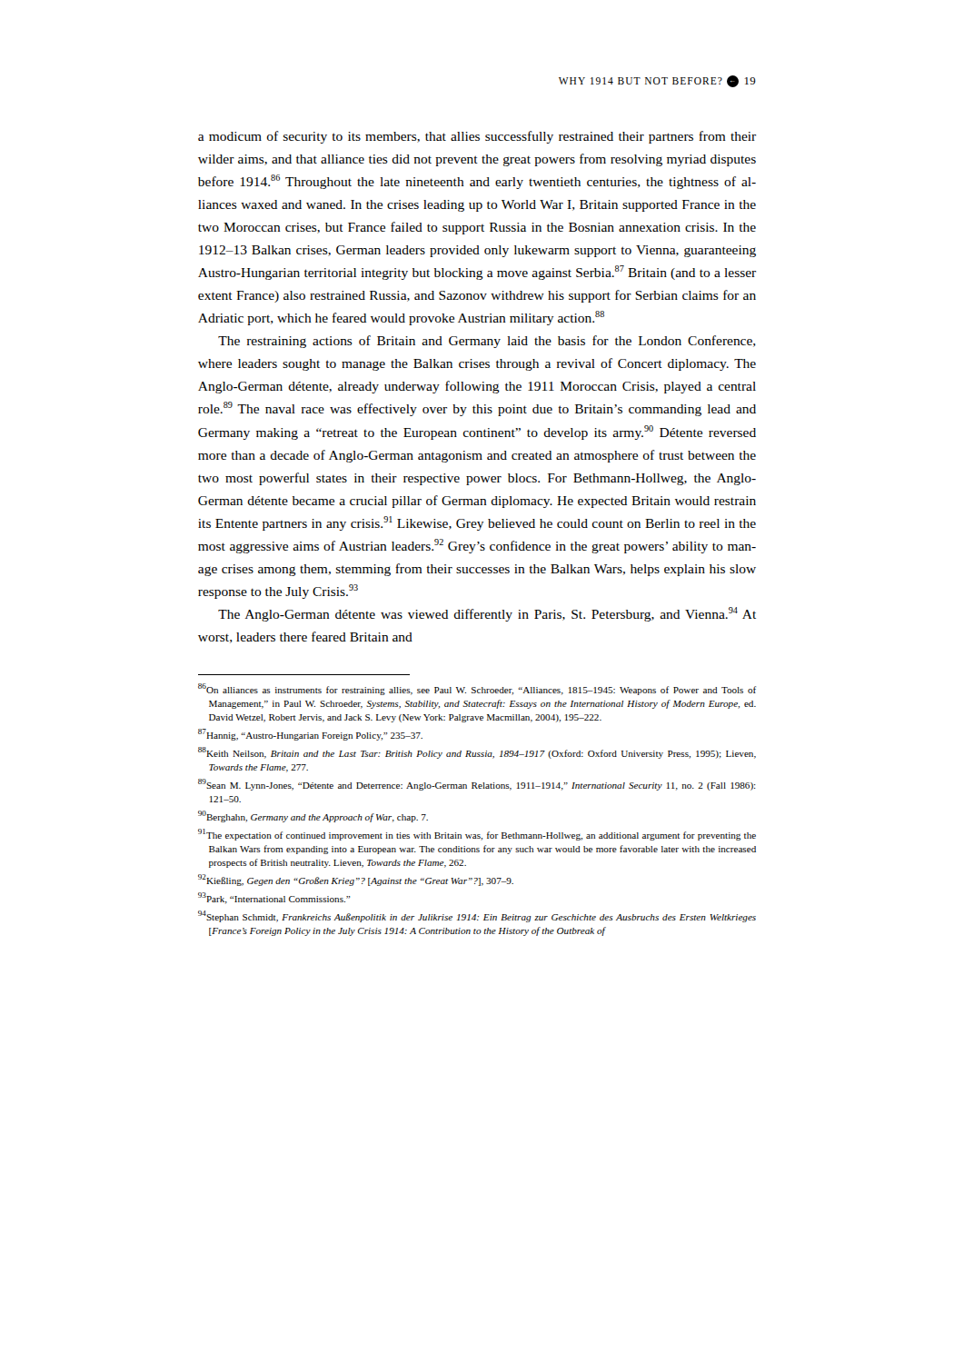Why 1914 but not before? 19
a modicum of security to its members, that allies successfully restrained their partners from their wilder aims, and that alliance ties did not prevent the great powers from resolving myriad disputes before 1914.86 Throughout the late nineteenth and early twentieth centuries, the tightness of alliances waxed and waned. In the crises leading up to World War I, Britain supported France in the two Moroccan crises, but France failed to support Russia in the Bosnian annexation crisis. In the 1912–13 Balkan crises, German leaders provided only lukewarm support to Vienna, guaranteeing Austro-Hungarian territorial integrity but blocking a move against Serbia.87 Britain (and to a lesser extent France) also restrained Russia, and Sazonov withdrew his support for Serbian claims for an Adriatic port, which he feared would provoke Austrian military action.88
The restraining actions of Britain and Germany laid the basis for the London Conference, where leaders sought to manage the Balkan crises through a revival of Concert diplomacy. The Anglo-German détente, already underway following the 1911 Moroccan Crisis, played a central role.89 The naval race was effectively over by this point due to Britain’s commanding lead and Germany making a “retreat to the European continent” to develop its army.90 Détente reversed more than a decade of Anglo-German antagonism and created an atmosphere of trust between the two most powerful states in their respective power blocs. For Bethmann-Hollweg, the Anglo-German détente became a crucial pillar of German diplomacy. He expected Britain would restrain its Entente partners in any crisis.91 Likewise, Grey believed he could count on Berlin to reel in the most aggressive aims of Austrian leaders.92 Grey’s confidence in the great powers’ ability to manage crises among them, stemming from their successes in the Balkan Wars, helps explain his slow response to the July Crisis.93
The Anglo-German détente was viewed differently in Paris, St. Petersburg, and Vienna.94 At worst, leaders there feared Britain and
86On alliances as instruments for restraining allies, see Paul W. Schroeder, “Alliances, 1815–1945: Weapons of Power and Tools of Management,” in Paul W. Schroeder, Systems, Stability, and Statecraft: Essays on the International History of Modern Europe, ed. David Wetzel, Robert Jervis, and Jack S. Levy (New York: Palgrave Macmillan, 2004), 195–222.
87Hannig, “Austro-Hungarian Foreign Policy,” 235–37.
88Keith Neilson, Britain and the Last Tsar: British Policy and Russia, 1894–1917 (Oxford: Oxford University Press, 1995); Lieven, Towards the Flame, 277.
89Sean M. Lynn-Jones, “Détente and Deterrence: Anglo-German Relations, 1911–1914,” International Security 11, no. 2 (Fall 1986): 121–50.
90Berghahn, Germany and the Approach of War, chap. 7.
91The expectation of continued improvement in ties with Britain was, for Bethmann-Hollweg, an additional argument for preventing the Balkan Wars from expanding into a European war. The conditions for any such war would be more favorable later with the increased prospects of British neutrality. Lieven, Towards the Flame, 262.
92Kießling, Gegen den “Großen Krieg”? [Against the “Great War”?], 307–9.
93Park, “International Commissions.”
94Stephan Schmidt, Frankreichs Außenpolitik in der Julikrise 1914: Ein Beitrag zur Geschichte des Ausbruchs des Ersten Weltkrieges [France’s Foreign Policy in the July Crisis 1914: A Contribution to the History of the Outbreak of